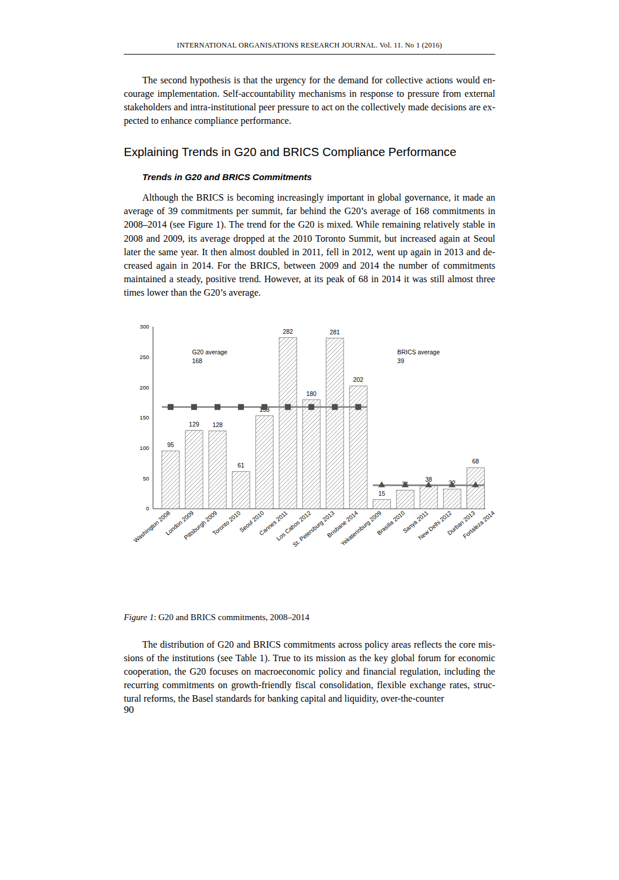INTERNATIONAL ORGANISATIONS RESEARCH JOURNAL. Vol. 11. No 1 (2016)
The second hypothesis is that the urgency for the demand for collective actions would encourage implementation. Self-accountability mechanisms in response to pressure from external stakeholders and intra-institutional peer pressure to act on the collectively made decisions are expected to enhance compliance performance.
Explaining Trends in G20 and BRICS Compliance Performance
Trends in G20 and BRICS Commitments
Although the BRICS is becoming increasingly important in global governance, it made an average of 39 commitments per summit, far behind the G20’s average of 168 commitments in 2008–2014 (see Figure 1). The trend for the G20 is mixed. While remaining relatively stable in 2008 and 2009, its average dropped at the 2010 Toronto Summit, but increased again at Seoul later the same year. It then almost doubled in 2011, fell in 2012, went up again in 2013 and decreased again in 2014. For the BRICS, between 2009 and 2014 the number of commitments maintained a steady, positive trend. However, at its peak of 68 in 2014 it was still almost three times lower than the G20’s average.
300 250 200 150 100 50 0 95 129 128 61 153 282 180 281 202 15 31 38 32 47 68 G20 average 168 BRICS average 39 Washington 2008 London 2009 Pittsburgh 2009 Toronto 2010 Seoul 2010 Cannes 2011 Los Cabos 2012 St. Petersburg 2013 Brisbane 2014 Yekaterinburg 2009 Brasilia 2010 Sanya 2011 New Delhi 2012 Durban 2013 Fortaleza 2014
Figure 1: G20 and BRICS commitments, 2008–2014
The distribution of G20 and BRICS commitments across policy areas reflects the core missions of the institutions (see Table 1). True to its mission as the key global forum for economic cooperation, the G20 focuses on macroeconomic policy and financial regulation, including the recurring commitments on growth-friendly fiscal consolidation, flexible exchange rates, structural reforms, the Basel standards for banking capital and liquidity, over-the-counter
90